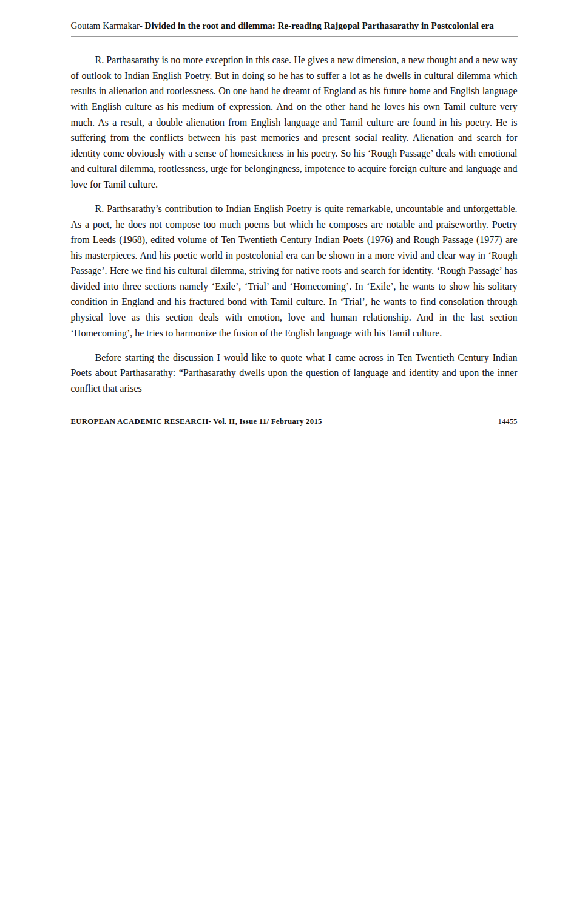Goutam Karmakar- Divided in the root and dilemma: Re-reading Rajgopal Parthasarathy in Postcolonial era
R. Parthasarathy is no more exception in this case. He gives a new dimension, a new thought and a new way of outlook to Indian English Poetry. But in doing so he has to suffer a lot as he dwells in cultural dilemma which results in alienation and rootlessness. On one hand he dreamt of England as his future home and English language with English culture as his medium of expression. And on the other hand he loves his own Tamil culture very much. As a result, a double alienation from English language and Tamil culture are found in his poetry. He is suffering from the conflicts between his past memories and present social reality. Alienation and search for identity come obviously with a sense of homesickness in his poetry. So his ‘Rough Passage’ deals with emotional and cultural dilemma, rootlessness, urge for belongingness, impotence to acquire foreign culture and language and love for Tamil culture.
R. Parthsarathy’s contribution to Indian English Poetry is quite remarkable, uncountable and unforgettable. As a poet, he does not compose too much poems but which he composes are notable and praiseworthy. Poetry from Leeds (1968), edited volume of Ten Twentieth Century Indian Poets (1976) and Rough Passage (1977) are his masterpieces. And his poetic world in postcolonial era can be shown in a more vivid and clear way in ‘Rough Passage’. Here we find his cultural dilemma, striving for native roots and search for identity. ‘Rough Passage’ has divided into three sections namely ‘Exile’, ‘Trial’ and ‘Homecoming’. In ‘Exile’, he wants to show his solitary condition in England and his fractured bond with Tamil culture. In ‘Trial’, he wants to find consolation through physical love as this section deals with emotion, love and human relationship. And in the last section ‘Homecoming’, he tries to harmonize the fusion of the English language with his Tamil culture.
Before starting the discussion I would like to quote what I came across in Ten Twentieth Century Indian Poets about Parthasarathy: “Parthasarathy dwells upon the question of language and identity and upon the inner conflict that arises
EUROPEAN ACADEMIC RESEARCH- Vol. II, Issue 11/ February 2015 14455